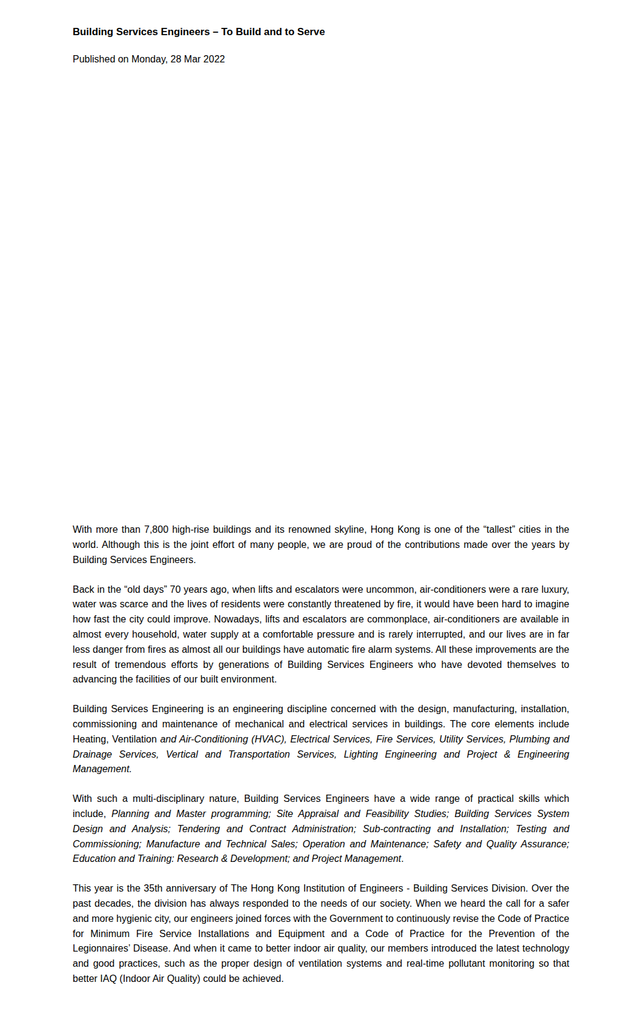Building Services Engineers – To Build and to Serve
Published on Monday, 28 Mar 2022
With more than 7,800 high-rise buildings and its renowned skyline, Hong Kong is one of the “tallest” cities in the world. Although this is the joint effort of many people, we are proud of the contributions made over the years by Building Services Engineers.
Back in the “old days” 70 years ago, when lifts and escalators were uncommon, air-conditioners were a rare luxury, water was scarce and the lives of residents were constantly threatened by fire, it would have been hard to imagine how fast the city could improve. Nowadays, lifts and escalators are commonplace, air-conditioners are available in almost every household, water supply at a comfortable pressure and is rarely interrupted, and our lives are in far less danger from fires as almost all our buildings have automatic fire alarm systems. All these improvements are the result of tremendous efforts by generations of Building Services Engineers who have devoted themselves to advancing the facilities of our built environment.
Building Services Engineering is an engineering discipline concerned with the design, manufacturing, installation, commissioning and maintenance of mechanical and electrical services in buildings. The core elements include Heating, Ventilation and Air-Conditioning (HVAC), Electrical Services, Fire Services, Utility Services, Plumbing and Drainage Services, Vertical and Transportation Services, Lighting Engineering and Project & Engineering Management.
With such a multi-disciplinary nature, Building Services Engineers have a wide range of practical skills which include, Planning and Master programming; Site Appraisal and Feasibility Studies; Building Services System Design and Analysis; Tendering and Contract Administration; Sub-contracting and Installation; Testing and Commissioning; Manufacture and Technical Sales; Operation and Maintenance; Safety and Quality Assurance; Education and Training: Research & Development; and Project Management.
This year is the 35th anniversary of The Hong Kong Institution of Engineers - Building Services Division. Over the past decades, the division has always responded to the needs of our society. When we heard the call for a safer and more hygienic city, our engineers joined forces with the Government to continuously revise the Code of Practice for Minimum Fire Service Installations and Equipment and a Code of Practice for the Prevention of the Legionnaires’ Disease. And when it came to better indoor air quality, our members introduced the latest technology and good practices, such as the proper design of ventilation systems and real-time pollutant monitoring so that better IAQ (Indoor Air Quality) could be achieved.